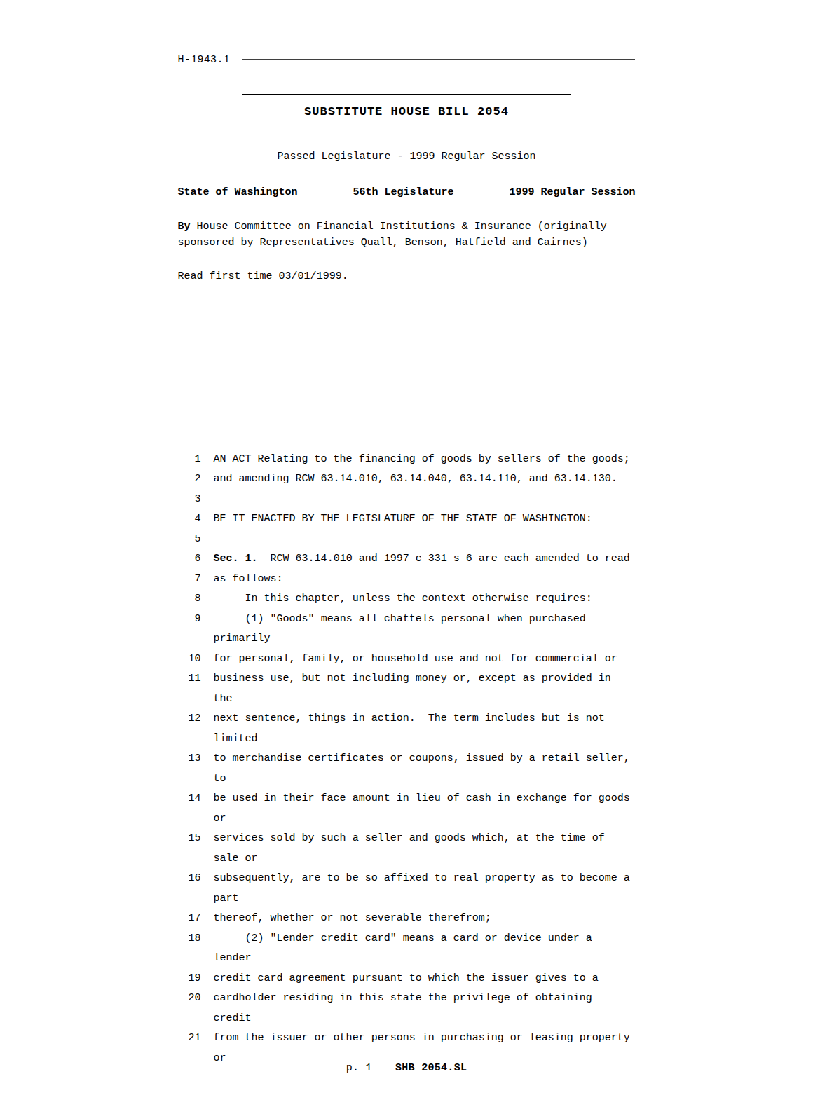H-1943.1
SUBSTITUTE HOUSE BILL 2054
Passed Legislature - 1999 Regular Session
State of Washington 56th Legislature 1999 Regular Session
By House Committee on Financial Institutions & Insurance (originally sponsored by Representatives Quall, Benson, Hatfield and Cairnes)
Read first time 03/01/1999.
AN ACT Relating to the financing of goods by sellers of the goods;
and amending RCW 63.14.010, 63.14.040, 63.14.110, and 63.14.130.
BE IT ENACTED BY THE LEGISLATURE OF THE STATE OF WASHINGTON:
Sec. 1. RCW 63.14.010 and 1997 c 331 s 6 are each amended to read
as follows:
In this chapter, unless the context otherwise requires:
(1) "Goods" means all chattels personal when purchased primarily
for personal, family, or household use and not for commercial or
business use, but not including money or, except as provided in the
next sentence, things in action. The term includes but is not limited
to merchandise certificates or coupons, issued by a retail seller, to
be used in their face amount in lieu of cash in exchange for goods or
services sold by such a seller and goods which, at the time of sale or
subsequently, are to be so affixed to real property as to become a part
thereof, whether or not severable therefrom;
(2) "Lender credit card" means a card or device under a lender
credit card agreement pursuant to which the issuer gives to a
cardholder residing in this state the privilege of obtaining credit
from the issuer or other persons in purchasing or leasing property or
p. 1 SHB 2054.SL